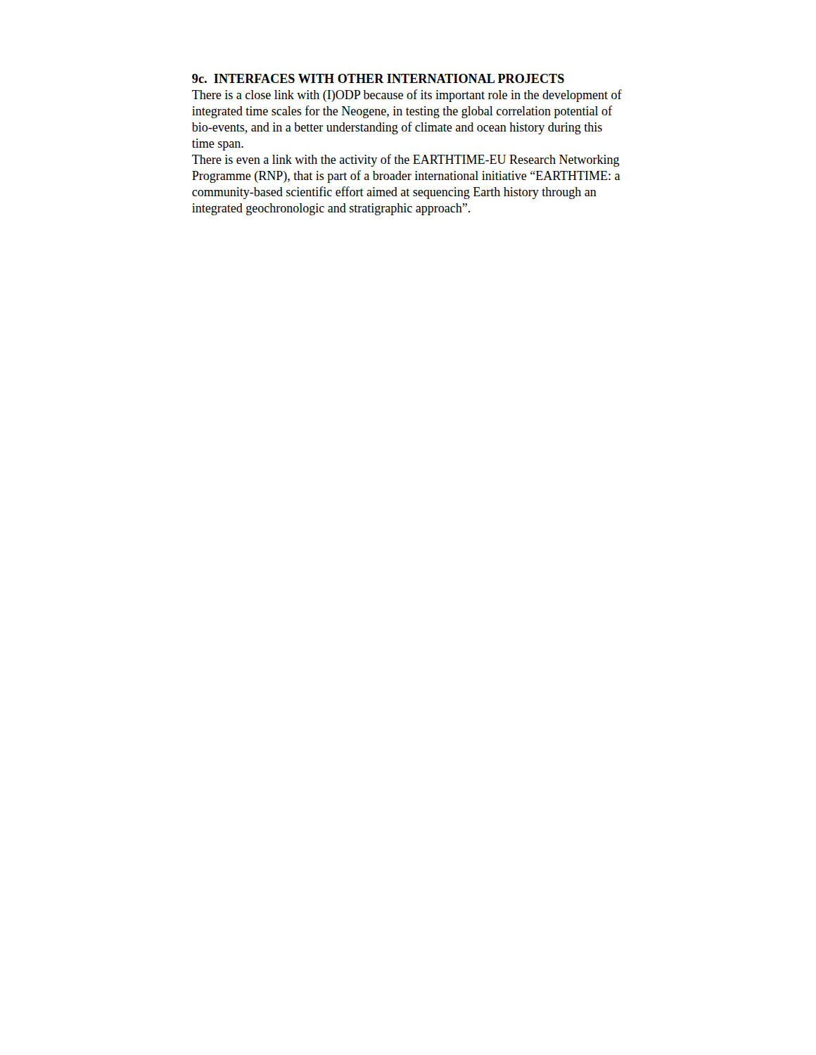9c. INTERFACES WITH OTHER INTERNATIONAL PROJECTS
There is a close link with (I)ODP because of its important role in the development of integrated time scales for the Neogene, in testing the global correlation potential of bio-events, and in a better understanding of climate and ocean history during this time span.
There is even a link with the activity of the EARTHTIME-EU Research Networking Programme (RNP), that is part of a broader international initiative “EARTHTIME: a community-based scientific effort aimed at sequencing Earth history through an integrated geochronologic and stratigraphic approach”.